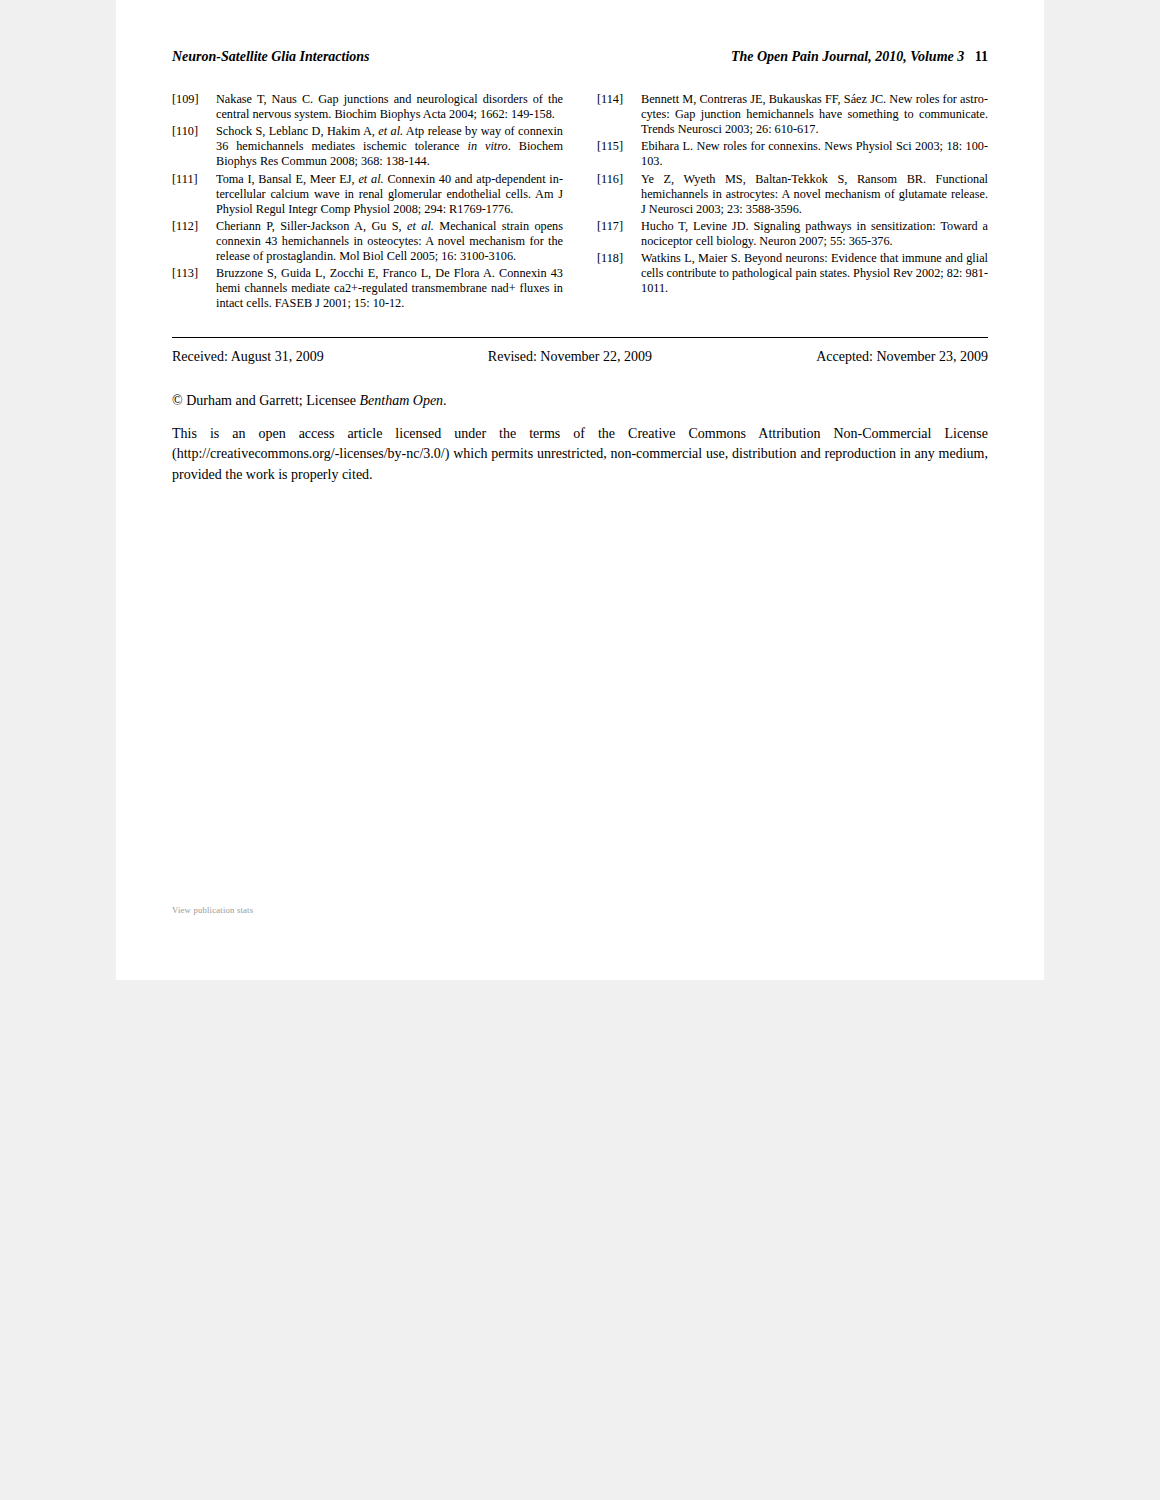Neuron-Satellite Glia Interactions
The Open Pain Journal, 2010, Volume 3 11
[109]
Nakase T, Naus C. Gap junctions and neurological disorders of the central nervous system. Biochim Biophys Acta 2004; 1662: 149-158.
[110]
Schock S, Leblanc D, Hakim A, et al. Atp release by way of connexin 36 hemichannels mediates ischemic tolerance in vitro. Biochem Biophys Res Commun 2008; 368: 138-144.
[111]
Toma I, Bansal E, Meer EJ, et al. Connexin 40 and atp-dependent intercellular calcium wave in renal glomerular endothelial cells. Am J Physiol Regul Integr Comp Physiol 2008; 294: R1769-1776.
[112]
Cheriann P, Siller-Jackson A, Gu S, et al. Mechanical strain opens connexin 43 hemichannels in osteocytes: A novel mechanism for the release of prostaglandin. Mol Biol Cell 2005; 16: 3100-3106.
[113]
Bruzzone S, Guida L, Zocchi E, Franco L, De Flora A. Connexin 43 hemi channels mediate ca2+-regulated transmembrane nad+ fluxes in intact cells. FASEB J 2001; 15: 10-12.
[114]
Bennett M, Contreras JE, Bukauskas FF, Sáez JC. New roles for astrocytes: Gap junction hemichannels have something to communicate. Trends Neurosci 2003; 26: 610-617.
[115]
Ebihara L. New roles for connexins. News Physiol Sci 2003; 18: 100-103.
[116]
Ye Z, Wyeth MS, Baltan-Tekkok S, Ransom BR. Functional hemichannels in astrocytes: A novel mechanism of glutamate release. J Neurosci 2003; 23: 3588-3596.
[117]
Hucho T, Levine JD. Signaling pathways in sensitization: Toward a nociceptor cell biology. Neuron 2007; 55: 365-376.
[118]
Watkins L, Maier S. Beyond neurons: Evidence that immune and glial cells contribute to pathological pain states. Physiol Rev 2002; 82: 981-1011.
Received: August 31, 2009
Revised: November 22, 2009
Accepted: November 23, 2009
© Durham and Garrett; Licensee Bentham Open.
This is an open access article licensed under the terms of the Creative Commons Attribution Non-Commercial License (http://creativecommons.org/-licenses/by-nc/3.0/) which permits unrestricted, non-commercial use, distribution and reproduction in any medium, provided the work is properly cited.
View publication stats